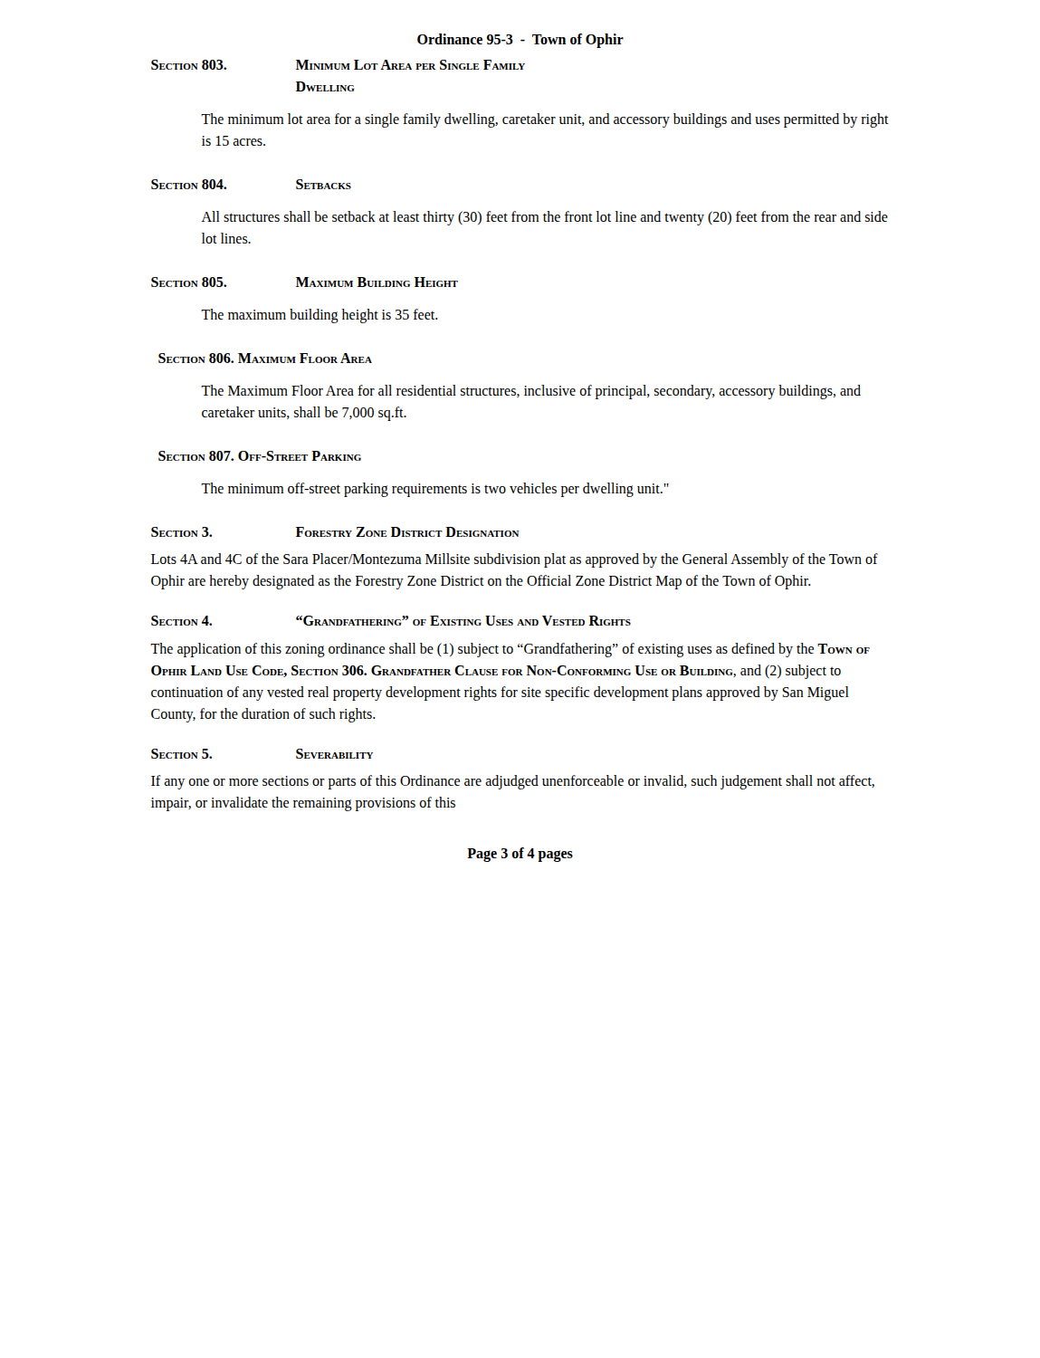Ordinance 95-3 - Town of Ophir
Section 803. Minimum Lot Area per Single Family
Dwelling
The minimum lot area for a single family dwelling, caretaker unit, and accessory buildings and uses permitted by right is 15 acres.
Section 804. Setbacks
All structures shall be setback at least thirty (30) feet from the front lot line and twenty (20) feet from the rear and side lot lines.
Section 805. Maximum Building Height
The maximum building height is 35 feet.
Section 806. Maximum Floor Area
The Maximum Floor Area for all residential structures, inclusive of principal, secondary, accessory buildings, and caretaker units, shall be 7,000 sq.ft.
Section 807. Off-Street Parking
The minimum off-street parking requirements is two vehicles per dwelling unit."
Section 3. Forestry Zone District Designation
Lots 4A and 4C of the Sara Placer/Montezuma Millsite subdivision plat as approved by the General Assembly of the Town of Ophir are hereby designated as the Forestry Zone District on the Official Zone District Map of the Town of Ophir.
Section 4. “Grandfathering” of Existing Uses and Vested Rights
The application of this zoning ordinance shall be (1) subject to “Grandfathering” of existing uses as defined by the Town of Ophir Land Use Code, Section 306. Grandfather Clause for Non-Conforming Use or Building, and (2) subject to continuation of any vested real property development rights for site specific development plans approved by San Miguel County, for the duration of such rights.
Section 5. Severability
If any one or more sections or parts of this Ordinance are adjudged unenforceable or invalid, such judgement shall not affect, impair, or invalidate the remaining provisions of this
Page 3 of 4 pages